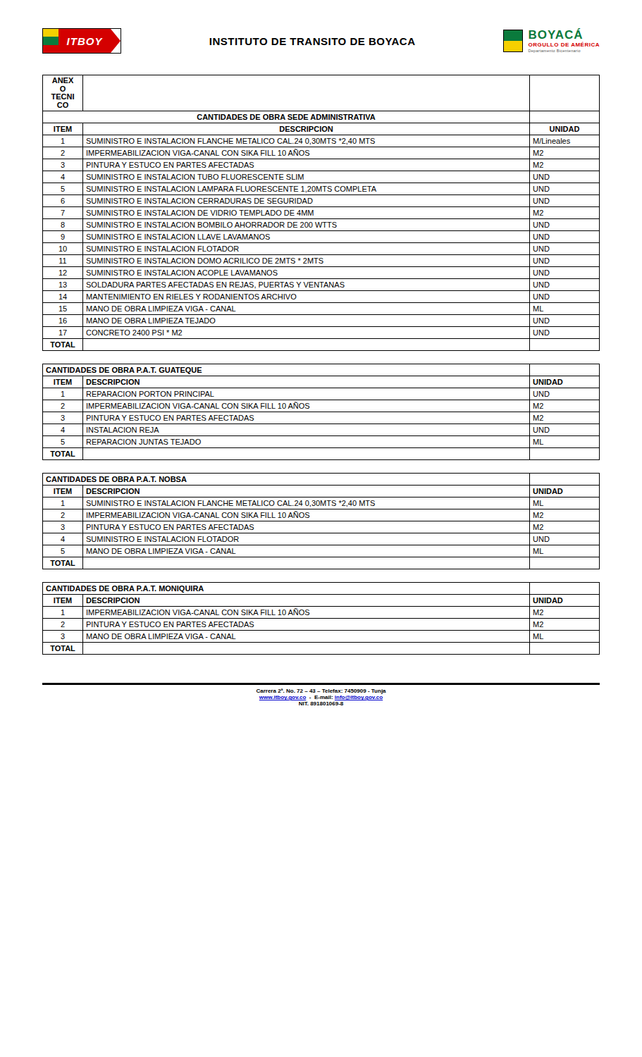ITBOY
INSTITUTO DE TRANSITO DE BOYACA
BOYACÁ
ORGULLO DE AMÉRICA
Departamento Bicentenario
| ANEX O TECNI CO | | |
| CANTIDADES DE OBRA SEDE ADMINISTRATIVA | |
| ITEM | DESCRIPCION | UNIDAD |
| 1 | SUMINISTRO E INSTALACION FLANCHE METALICO CAL.24 0,30MTS *2,40 MTS | M/Lineales |
| 2 | IMPERMEABILIZACION VIGA-CANAL CON SIKA FILL 10 AÑOS | M2 |
| 3 | PINTURA Y ESTUCO EN PARTES AFECTADAS | M2 |
| 4 | SUMINISTRO E INSTALACION TUBO FLUORESCENTE SLIM | UND |
| 5 | SUMINISTRO E INSTALACION LAMPARA FLUORESCENTE 1,20MTS COMPLETA | UND |
| 6 | SUMINISTRO E INSTALACION CERRADURAS DE SEGURIDAD | UND |
| 7 | SUMINISTRO E INSTALACION DE VIDRIO TEMPLADO DE 4MM | M2 |
| 8 | SUMINISTRO E INSTALACION BOMBILO AHORRADOR DE 200 WTTS | UND |
| 9 | SUMINISTRO E INSTALACION LLAVE LAVAMANOS | UND |
| 10 | SUMINISTRO E INSTALACION FLOTADOR | UND |
| 11 | SUMINISTRO E INSTALACION DOMO ACRILICO DE 2MTS * 2MTS | UND |
| 12 | SUMINISTRO E INSTALACION ACOPLE LAVAMANOS | UND |
| 13 | SOLDADURA PARTES AFECTADAS EN REJAS, PUERTAS Y VENTANAS | UND |
| 14 | MANTENIMIENTO EN RIELES Y RODANIENTOS ARCHIVO | UND |
| 15 | MANO DE OBRA LIMPIEZA VIGA - CANAL | ML |
| 16 | MANO DE OBRA LIMPIEZA TEJADO | UND |
| 17 | CONCRETO 2400 PSI * M2 | UND |
| TOTAL | | |
| CANTIDADES DE OBRA P.A.T. GUATEQUE | |
| --- | --- |
| ITEM | DESCRIPCION | UNIDAD |
| 1 | REPARACION PORTON PRINCIPAL | UND |
| 2 | IMPERMEABILIZACION VIGA-CANAL CON SIKA FILL 10 AÑOS | M2 |
| 3 | PINTURA Y ESTUCO EN PARTES AFECTADAS | M2 |
| 4 | INSTALACION REJA | UND |
| 5 | REPARACION JUNTAS TEJADO | ML |
| TOTAL | | |
| CANTIDADES DE OBRA P.A.T. NOBSA | |
| --- | --- |
| ITEM | DESCRIPCION | UNIDAD |
| 1 | SUMINISTRO E INSTALACION FLANCHE METALICO CAL.24 0,30MTS *2,40 MTS | ML |
| 2 | IMPERMEABILIZACION VIGA-CANAL CON SIKA FILL 10 AÑOS | M2 |
| 3 | PINTURA Y ESTUCO EN PARTES AFECTADAS | M2 |
| 4 | SUMINISTRO E INSTALACION FLOTADOR | UND |
| 5 | MANO DE OBRA LIMPIEZA VIGA - CANAL | ML |
| TOTAL | | |
| CANTIDADES DE OBRA P.A.T. MONIQUIRA | |
| --- | --- |
| ITEM | DESCRIPCION | UNIDAD |
| 1 | IMPERMEABILIZACION VIGA-CANAL CON SIKA FILL 10 AÑOS | M2 |
| 2 | PINTURA Y ESTUCO EN PARTES AFECTADAS | M2 |
| 3 | MANO DE OBRA LIMPIEZA VIGA - CANAL | ML |
| TOTAL | | |
Carrera 2ª. No. 72 – 43 – Telefax: 7450909 - Tunja
www.itboy.gov.co - E-mail: info@itboy.gov.co
NIT. 891801069-8